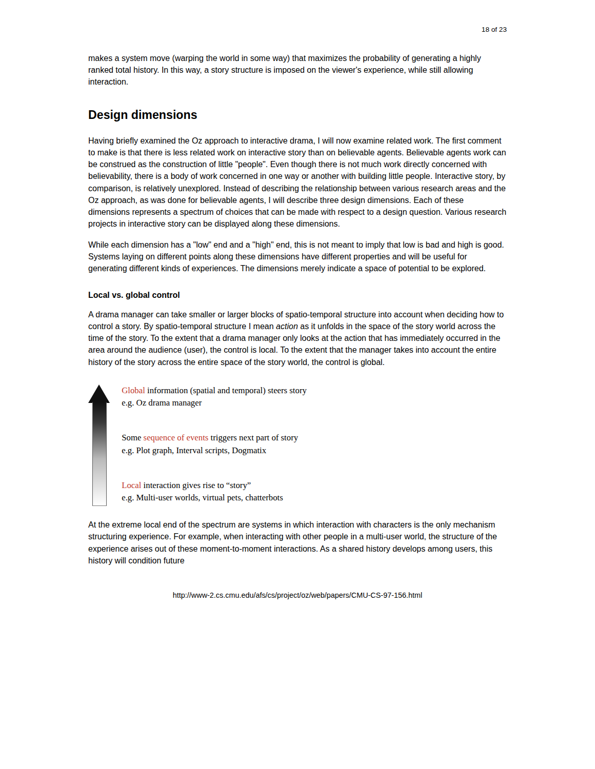18 of 23
makes a system move (warping the world in some way) that maximizes the probability of generating a highly ranked total history. In this way, a story structure is imposed on the viewer's experience, while still allowing interaction.
Design dimensions
Having briefly examined the Oz approach to interactive drama, I will now examine related work. The first comment to make is that there is less related work on interactive story than on believable agents. Believable agents work can be construed as the construction of little "people". Even though there is not much work directly concerned with believability, there is a body of work concerned in one way or another with building little people. Interactive story, by comparison, is relatively unexplored. Instead of describing the relationship between various research areas and the Oz approach, as was done for believable agents, I will describe three design dimensions. Each of these dimensions represents a spectrum of choices that can be made with respect to a design question. Various research projects in interactive story can be displayed along these dimensions.
While each dimension has a "low" end and a "high" end, this is not meant to imply that low is bad and high is good. Systems laying on different points along these dimensions have different properties and will be useful for generating different kinds of experiences. The dimensions merely indicate a space of potential to be explored.
Local vs. global control
A drama manager can take smaller or larger blocks of spatio-temporal structure into account when deciding how to control a story. By spatio-temporal structure I mean action as it unfolds in the space of the story world across the time of the story. To the extent that a drama manager only looks at the action that has immediately occurred in the area around the audience (user), the control is local. To the extent that the manager takes into account the entire history of the story across the entire space of the story world, the control is global.
Global information (spatial and temporal) steers story e.g. Oz drama manager
Some sequence of events triggers next part of story e.g. Plot graph, Interval scripts, Dogmatix
Local interaction gives rise to “story” e.g. Multi-user worlds, virtual pets, chatterbots
At the extreme local end of the spectrum are systems in which interaction with characters is the only mechanism structuring experience. For example, when interacting with other people in a multi-user world, the structure of the experience arises out of these moment-to-moment interactions. As a shared history develops among users, this history will condition future
http://www-2.cs.cmu.edu/afs/cs/project/oz/web/papers/CMU-CS-97-156.html